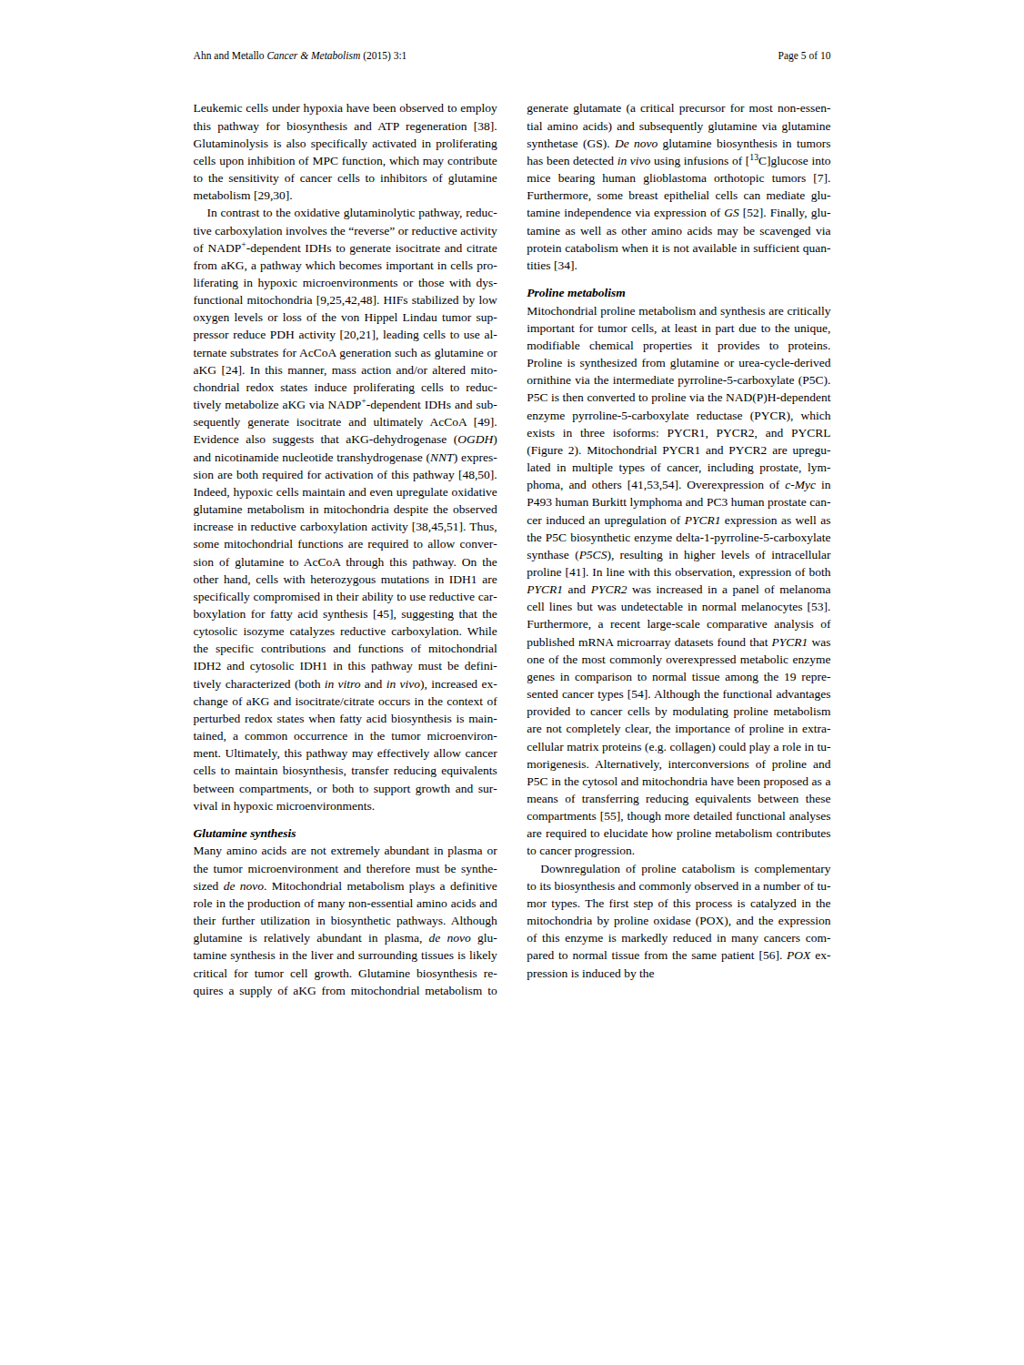Ahn and Metallo Cancer & Metabolism (2015) 3:1
Page 5 of 10
Leukemic cells under hypoxia have been observed to employ this pathway for biosynthesis and ATP regeneration [38]. Glutaminolysis is also specifically activated in proliferating cells upon inhibition of MPC function, which may contribute to the sensitivity of cancer cells to inhibitors of glutamine metabolism [29,30].
In contrast to the oxidative glutaminolytic pathway, reductive carboxylation involves the “reverse” or reductive activity of NADP+-dependent IDHs to generate isocitrate and citrate from aKG, a pathway which becomes important in cells proliferating in hypoxic microenvironments or those with dysfunctional mitochondria [9,25,42,48]. HIFs stabilized by low oxygen levels or loss of the von Hippel Lindau tumor suppressor reduce PDH activity [20,21], leading cells to use alternate substrates for AcCoA generation such as glutamine or aKG [24]. In this manner, mass action and/or altered mitochondrial redox states induce proliferating cells to reductively metabolize aKG via NADP+-dependent IDHs and subsequently generate isocitrate and ultimately AcCoA [49]. Evidence also suggests that aKG-dehydrogenase (OGDH) and nicotinamide nucleotide transhydrogenase (NNT) expression are both required for activation of this pathway [48,50]. Indeed, hypoxic cells maintain and even upregulate oxidative glutamine metabolism in mitochondria despite the observed increase in reductive carboxylation activity [38,45,51]. Thus, some mitochondrial functions are required to allow conversion of glutamine to AcCoA through this pathway. On the other hand, cells with heterozygous mutations in IDH1 are specifically compromised in their ability to use reductive carboxylation for fatty acid synthesis [45], suggesting that the cytosolic isozyme catalyzes reductive carboxylation. While the specific contributions and functions of mitochondrial IDH2 and cytosolic IDH1 in this pathway must be definitively characterized (both in vitro and in vivo), increased exchange of aKG and isocitrate/citrate occurs in the context of perturbed redox states when fatty acid biosynthesis is maintained, a common occurrence in the tumor microenvironment. Ultimately, this pathway may effectively allow cancer cells to maintain biosynthesis, transfer reducing equivalents between compartments, or both to support growth and survival in hypoxic microenvironments.
Glutamine synthesis
Many amino acids are not extremely abundant in plasma or the tumor microenvironment and therefore must be synthesized de novo. Mitochondrial metabolism plays a definitive role in the production of many non-essential amino acids and their further utilization in biosynthetic pathways. Although glutamine is relatively abundant in plasma, de novo glutamine synthesis in the liver and surrounding tissues is likely critical for tumor cell growth. Glutamine biosynthesis requires a supply of aKG from mitochondrial metabolism to generate glutamate (a critical precursor for most non-essential amino acids) and subsequently glutamine via glutamine synthetase (GS). De novo glutamine biosynthesis in tumors has been detected in vivo using infusions of [13C]glucose into mice bearing human glioblastoma orthotopic tumors [7]. Furthermore, some breast epithelial cells can mediate glutamine independence via expression of GS [52]. Finally, glutamine as well as other amino acids may be scavenged via protein catabolism when it is not available in sufficient quantities [34].
Proline metabolism
Mitochondrial proline metabolism and synthesis are critically important for tumor cells, at least in part due to the unique, modifiable chemical properties it provides to proteins. Proline is synthesized from glutamine or urea-cycle-derived ornithine via the intermediate pyrroline-5-carboxylate (P5C). P5C is then converted to proline via the NAD(P)H-dependent enzyme pyrroline-5-carboxylate reductase (PYCR), which exists in three isoforms: PYCR1, PYCR2, and PYCRL (Figure 2). Mitochondrial PYCR1 and PYCR2 are upregulated in multiple types of cancer, including prostate, lymphoma, and others [41,53,54]. Overexpression of c-Myc in P493 human Burkitt lymphoma and PC3 human prostate cancer induced an upregulation of PYCR1 expression as well as the P5C biosynthetic enzyme delta-1-pyrroline-5-carboxylate synthase (P5CS), resulting in higher levels of intracellular proline [41]. In line with this observation, expression of both PYCR1 and PYCR2 was increased in a panel of melanoma cell lines but was undetectable in normal melanocytes [53]. Furthermore, a recent large-scale comparative analysis of published mRNA microarray datasets found that PYCR1 was one of the most commonly overexpressed metabolic enzyme genes in comparison to normal tissue among the 19 represented cancer types [54]. Although the functional advantages provided to cancer cells by modulating proline metabolism are not completely clear, the importance of proline in extracellular matrix proteins (e.g. collagen) could play a role in tumorigenesis. Alternatively, interconversions of proline and P5C in the cytosol and mitochondria have been proposed as a means of transferring reducing equivalents between these compartments [55], though more detailed functional analyses are required to elucidate how proline metabolism contributes to cancer progression.
Downregulation of proline catabolism is complementary to its biosynthesis and commonly observed in a number of tumor types. The first step of this process is catalyzed in the mitochondria by proline oxidase (POX), and the expression of this enzyme is markedly reduced in many cancers compared to normal tissue from the same patient [56]. POX expression is induced by the